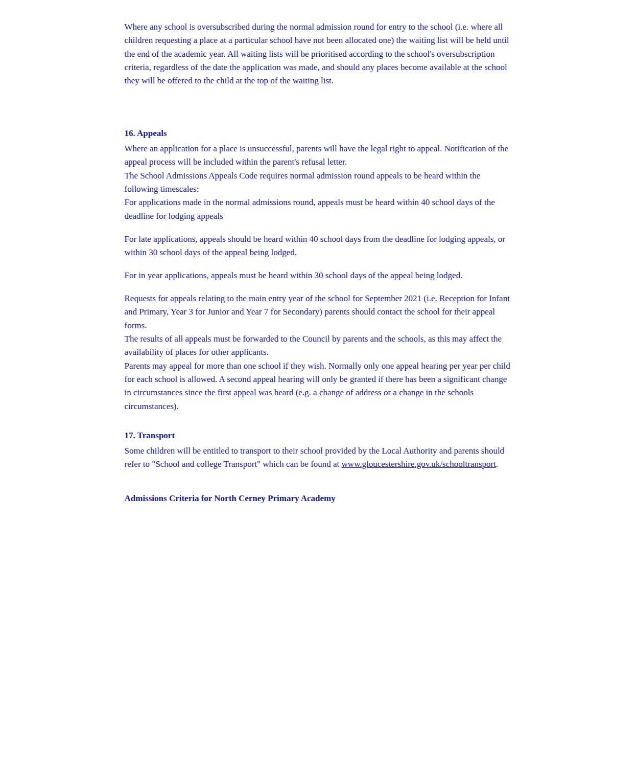Where any school is oversubscribed during the normal admission round for entry to the school (i.e. where all children requesting a place at a particular school have not been allocated one) the waiting list will be held until the end of the academic year. All waiting lists will be prioritised according to the school's oversubscription criteria, regardless of the date the application was made, and should any places become available at the school they will be offered to the child at the top of the waiting list.
16. Appeals
Where an application for a place is unsuccessful, parents will have the legal right to appeal. Notification of the appeal process will be included within the parent's refusal letter.
The School Admissions Appeals Code requires normal admission round appeals to be heard within the following timescales:
For applications made in the normal admissions round, appeals must be heard within 40 school days of the deadline for lodging appeals
For late applications, appeals should be heard within 40 school days from the deadline for lodging appeals, or within 30 school days of the appeal being lodged.
For in year applications, appeals must be heard within 30 school days of the appeal being lodged.
Requests for appeals relating to the main entry year of the school for September 2021 (i.e. Reception for Infant and Primary, Year 3 for Junior and Year 7 for Secondary) parents should contact the school for their appeal forms.
The results of all appeals must be forwarded to the Council by parents and the schools, as this may affect the availability of places for other applicants.
Parents may appeal for more than one school if they wish. Normally only one appeal hearing per year per child for each school is allowed. A second appeal hearing will only be granted if there has been a significant change in circumstances since the first appeal was heard (e.g. a change of address or a change in the schools circumstances).
17. Transport
Some children will be entitled to transport to their school provided by the Local Authority and parents should refer to "School and college Transport" which can be found at www.gloucestershire.gov.uk/schooltransport.
Admissions Criteria for North Cerney Primary Academy